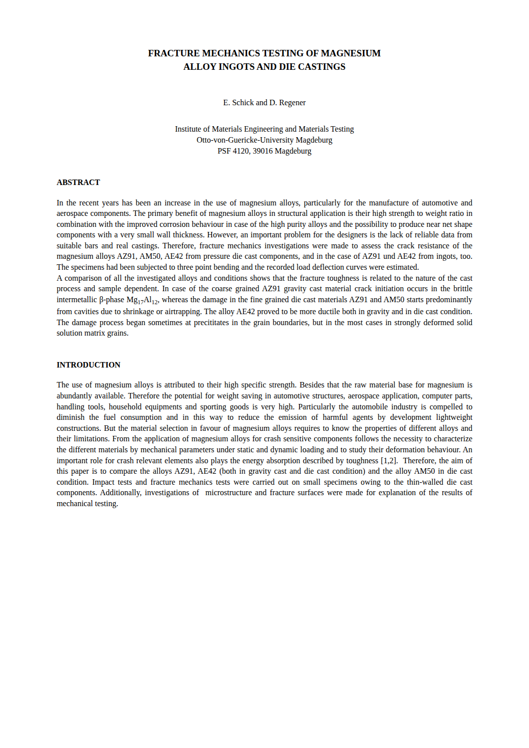Fracture Mechanics Testing of Magnesium
Alloy Ingots and Die Castings
E. Schick and D. Regener
Institute of Materials Engineering and Materials Testing
Otto-von-Guericke-University Magdeburg
PSF 4120, 39016 Magdeburg
Abstract
In the recent years has been an increase in the use of magnesium alloys, particularly for the manufacture of automotive and aerospace components. The primary benefit of magnesium alloys in structural application is their high strength to weight ratio in combination with the improved corrosion behaviour in case of the high purity alloys and the possibility to produce near net shape components with a very small wall thickness. However, an important problem for the designers is the lack of reliable data from suitable bars and real castings. Therefore, fracture mechanics investigations were made to assess the crack resistance of the magnesium alloys AZ91, AM50, AE42 from pressure die cast components, and in the case of AZ91 und AE42 from ingots, too. The specimens had been subjected to three point bending and the recorded load deflection curves were estimated.
A comparison of all the investigated alloys and conditions shows that the fracture toughness is related to the nature of the cast process and sample dependent. In case of the coarse grained AZ91 gravity cast material crack initiation occurs in the brittle intermetallic β-phase Mg17Al12, whereas the damage in the fine grained die cast materials AZ91 and AM50 starts predominantly from cavities due to shrinkage or airtrapping. The alloy AE42 proved to be more ductile both in gravity and in die cast condition. The damage process began sometimes at precititates in the grain boundaries, but in the most cases in strongly deformed solid solution matrix grains.
Introduction
The use of magnesium alloys is attributed to their high specific strength. Besides that the raw material base for magnesium is abundantly available. Therefore the potential for weight saving in automotive structures, aerospace application, computer parts, handling tools, household equipments and sporting goods is very high. Particularly the automobile industry is compelled to diminish the fuel consumption and in this way to reduce the emission of harmful agents by development lightweight constructions. But the material selection in favour of magnesium alloys requires to know the properties of different alloys and their limitations. From the application of magnesium alloys for crash sensitive components follows the necessity to characterize the different materials by mechanical parameters under static and dynamic loading and to study their deformation behaviour. An important role for crash relevant elements also plays the energy absorption described by toughness [1,2]. Therefore, the aim of this paper is to compare the alloys AZ91, AE42 (both in gravity cast and die cast condition) and the alloy AM50 in die cast condition. Impact tests and fracture mechanics tests were carried out on small specimens owing to the thin-walled die cast components. Additionally, investigations of microstructure and fracture surfaces were made for explanation of the results of mechanical testing.